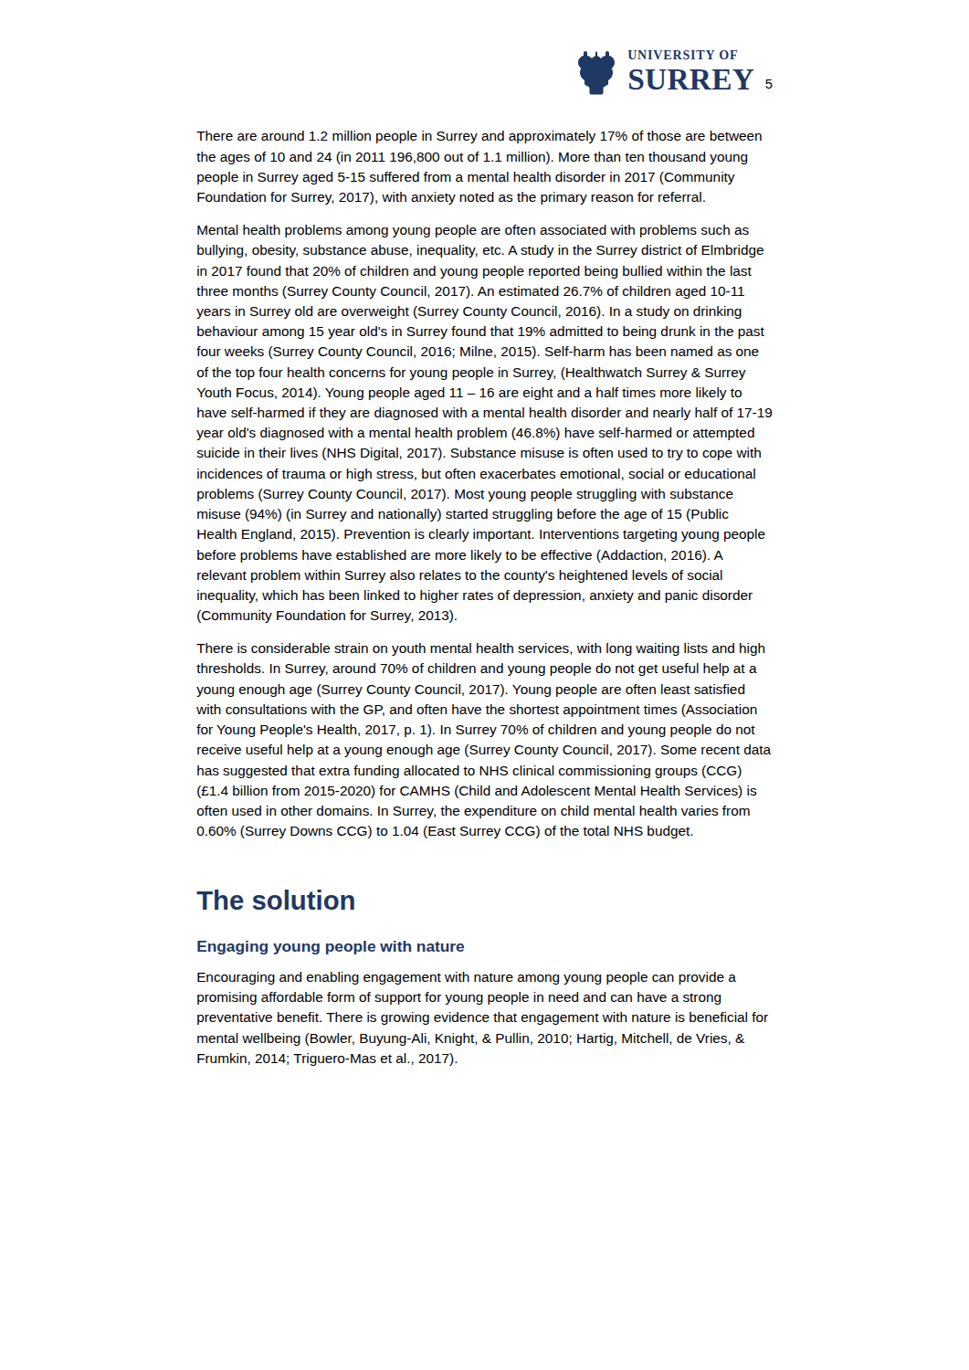UNIVERSITY OF SURREY
5
There are around 1.2 million people in Surrey and approximately 17% of those are between the ages of 10 and 24 (in 2011 196,800 out of 1.1 million). More than ten thousand young people in Surrey aged 5-15 suffered from a mental health disorder in 2017 (Community Foundation for Surrey, 2017), with anxiety noted as the primary reason for referral.
Mental health problems among young people are often associated with problems such as bullying, obesity, substance abuse, inequality, etc. A study in the Surrey district of Elmbridge in 2017 found that 20% of children and young people reported being bullied within the last three months (Surrey County Council, 2017). An estimated 26.7% of children aged 10-11 years in Surrey old are overweight (Surrey County Council, 2016). In a study on drinking behaviour among 15 year old's in Surrey found that 19% admitted to being drunk in the past four weeks (Surrey County Council, 2016; Milne, 2015). Self-harm has been named as one of the top four health concerns for young people in Surrey, (Healthwatch Surrey & Surrey Youth Focus, 2014). Young people aged 11 – 16 are eight and a half times more likely to have self-harmed if they are diagnosed with a mental health disorder and nearly half of 17-19 year old's diagnosed with a mental health problem (46.8%) have self-harmed or attempted suicide in their lives (NHS Digital, 2017). Substance misuse is often used to try to cope with incidences of trauma or high stress, but often exacerbates emotional, social or educational problems (Surrey County Council, 2017). Most young people struggling with substance misuse (94%) (in Surrey and nationally) started struggling before the age of 15 (Public Health England, 2015). Prevention is clearly important. Interventions targeting young people before problems have established are more likely to be effective (Addaction, 2016). A relevant problem within Surrey also relates to the county's heightened levels of social inequality, which has been linked to higher rates of depression, anxiety and panic disorder (Community Foundation for Surrey, 2013).
There is considerable strain on youth mental health services, with long waiting lists and high thresholds. In Surrey, around 70% of children and young people do not get useful help at a young enough age (Surrey County Council, 2017). Young people are often least satisfied with consultations with the GP, and often have the shortest appointment times (Association for Young People's Health, 2017, p. 1). In Surrey 70% of children and young people do not receive useful help at a young enough age (Surrey County Council, 2017). Some recent data has suggested that extra funding allocated to NHS clinical commissioning groups (CCG) (£1.4 billion from 2015-2020) for CAMHS (Child and Adolescent Mental Health Services) is often used in other domains. In Surrey, the expenditure on child mental health varies from 0.60% (Surrey Downs CCG) to 1.04 (East Surrey CCG) of the total NHS budget.
The solution
Engaging young people with nature
Encouraging and enabling engagement with nature among young people can provide a promising affordable form of support for young people in need and can have a strong preventative benefit. There is growing evidence that engagement with nature is beneficial for mental wellbeing (Bowler, Buyung-Ali, Knight, & Pullin, 2010; Hartig, Mitchell, de Vries, & Frumkin, 2014; Triguero-Mas et al., 2017).